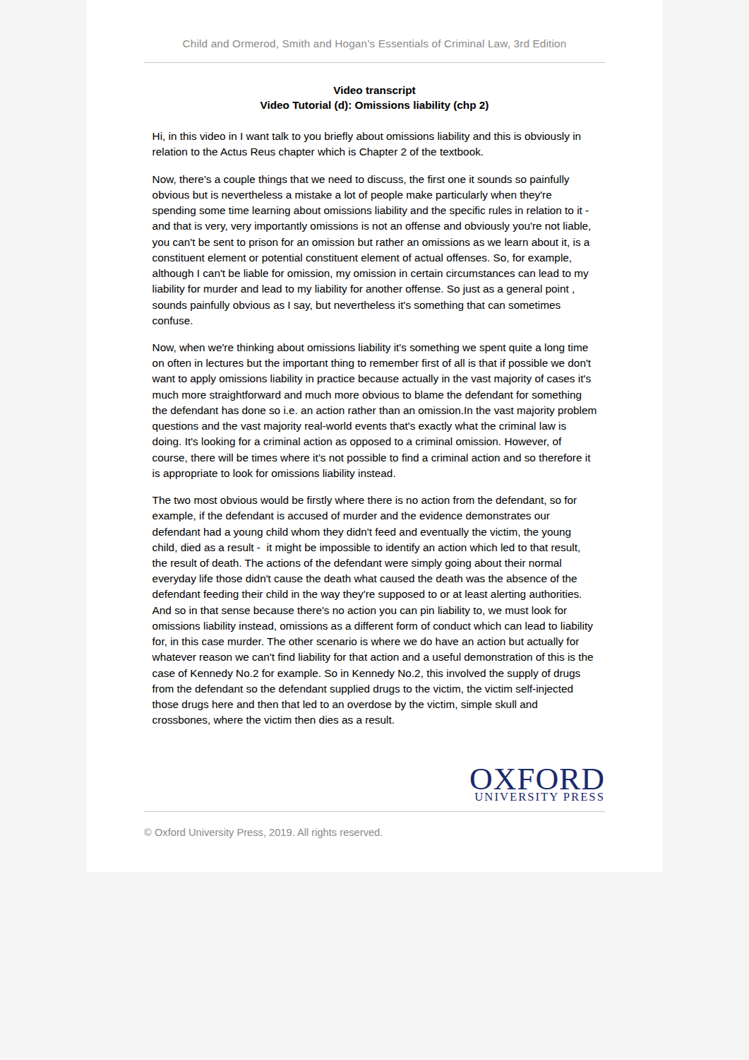Child and Ormerod, Smith and Hogan’s Essentials of Criminal Law, 3rd Edition
Video transcript
Video Tutorial (d): Omissions liability (chp 2)
Hi, in this video in I want talk to you briefly about omissions liability and this is obviously in relation to the Actus Reus chapter which is Chapter 2 of the textbook.
Now, there's a couple things that we need to discuss, the first one it sounds so painfully obvious but is nevertheless a mistake a lot of people make particularly when they're spending some time learning about omissions liability and the specific rules in relation to it - and that is very, very importantly omissions is not an offense and obviously you're not liable, you can't be sent to prison for an omission but rather an omissions as we learn about it, is a constituent element or potential constituent element of actual offenses. So, for example, although I can't be liable for omission, my omission in certain circumstances can lead to my liability for murder and lead to my liability for another offense. So just as a general point , sounds painfully obvious as I say, but nevertheless it's something that can sometimes confuse.
Now, when we're thinking about omissions liability it's something we spent quite a long time on often in lectures but the important thing to remember first of all is that if possible we don't want to apply omissions liability in practice because actually in the vast majority of cases it's much more straightforward and much more obvious to blame the defendant for something the defendant has done so i.e. an action rather than an omission.In the vast majority problem questions and the vast majority real-world events that's exactly what the criminal law is doing. It's looking for a criminal action as opposed to a criminal omission. However, of course, there will be times where it’s not possible to find a criminal action and so therefore it is appropriate to look for omissions liability instead.
The two most obvious would be firstly where there is no action from the defendant, so for example, if the defendant is accused of murder and the evidence demonstrates our defendant had a young child whom they didn't feed and eventually the victim, the young child, died as a result - it might be impossible to identify an action which led to that result, the result of death. The actions of the defendant were simply going about their normal everyday life those didn't cause the death what caused the death was the absence of the defendant feeding their child in the way they're supposed to or at least alerting authorities. And so in that sense because there's no action you can pin liability to, we must look for omissions liability instead, omissions as a different form of conduct which can lead to liability for, in this case murder. The other scenario is where we do have an action but actually for whatever reason we can't find liability for that action and a useful demonstration of this is the case of Kennedy No.2 for example. So in Kennedy No.2, this involved the supply of drugs from the defendant so the defendant supplied drugs to the victim, the victim self-injected those drugs here and then that led to an overdose by the victim, simple skull and crossbones, where the victim then dies as a result.
OXFORD UNIVERSITY PRESS
© Oxford University Press, 2019. All rights reserved.